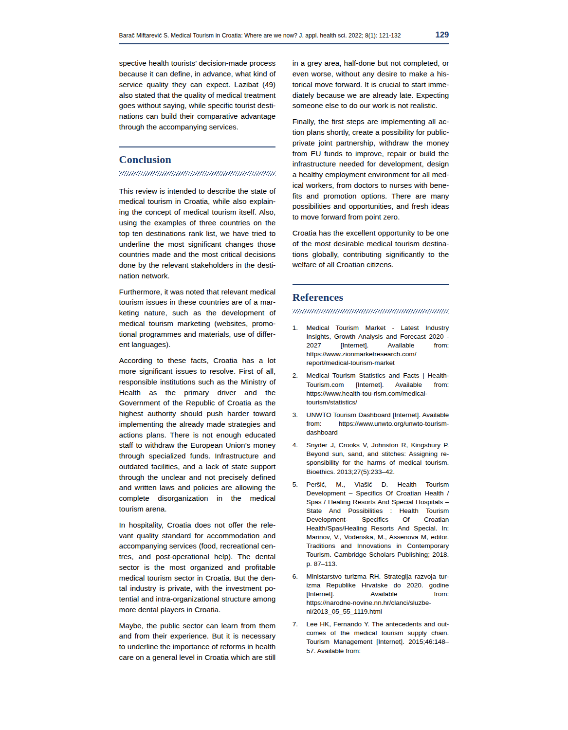Barač Miftarević S. Medical Tourism in Croatia: Where are we now? J. appl. health sci. 2022; 8(1): 121-132
129
spective health tourists’ decision-made process because it can define, in advance, what kind of service quality they can expect. Lazibat (49) also stated that the quality of medical treatment goes without saying, while specific tourist destinations can build their comparative advantage through the accompanying services.
Conclusion
This review is intended to describe the state of medical tourism in Croatia, while also explaining the concept of medical tourism itself. Also, using the examples of three countries on the top ten destinations rank list, we have tried to underline the most significant changes those countries made and the most critical decisions done by the relevant stakeholders in the destination network.
Furthermore, it was noted that relevant medical tourism issues in these countries are of a marketing nature, such as the development of medical tourism marketing (websites, promotional programmes and materials, use of different languages).
According to these facts, Croatia has a lot more significant issues to resolve. First of all, responsible institutions such as the Ministry of Health as the primary driver and the Government of the Republic of Croatia as the highest authority should push harder toward implementing the already made strategies and actions plans. There is not enough educated staff to withdraw the European Union’s money through specialized funds. Infrastructure and outdated facilities, and a lack of state support through the unclear and not precisely defined and written laws and policies are allowing the complete disorganization in the medical tourism arena.
In hospitality, Croatia does not offer the relevant quality standard for accommodation and accompanying services (food, recreational centres, and post-operational help). The dental sector is the most organized and profitable medical tourism sector in Croatia. But the dental industry is private, with the investment potential and intra-organizational structure among more dental players in Croatia.
Maybe, the public sector can learn from them and from their experience. But it is necessary to underline the importance of reforms in health care on a general level in Croatia which are still in a grey area, half-done but not completed, or even worse, without any desire to make a historical move forward. It is crucial to start immediately because we are already late. Expecting someone else to do our work is not realistic.
Finally, the first steps are implementing all action plans shortly, create a possibility for public-private joint partnership, withdraw the money from EU funds to improve, repair or build the infrastructure needed for development, design a healthy employment environment for all medical workers, from doctors to nurses with benefits and promotion options. There are many possibilities and opportunities, and fresh ideas to move forward from point zero.
Croatia has the excellent opportunity to be one of the most desirable medical tourism destinations globally, contributing significantly to the welfare of all Croatian citizens.
References
Medical Tourism Market - Latest Industry Insights, Growth Analysis and Forecast 2020 - 2027 [Internet]. Available from: https://www.zionmarketresearch.com/ report/medical-tourism-market
Medical Tourism Statistics and Facts | Health-Tourism.com [Internet]. Available from: https://www.health-tou-rism.com/medical-tourism/statistics/
UNWTO Tourism Dashboard [Internet]. Available from: https://www.unwto.org/unwto-tourism-dashboard
Snyder J, Crooks V, Johnston R, Kingsbury P. Beyond sun, sand, and stitches: Assigning responsibility for the harms of medical tourism. Bioethics. 2013;27(5):233–42.
Peršić, M., Vlašić D. Health Tourism Development – Specifics Of Croatian Health / Spas / Healing Resorts And Special Hospitals – State And Possibilities : Health Tourism Development- Specifics Of Croatian Health/Spas/Healing Resorts And Special. In: Marinov, V., Vodenska, M., Assenova M, editor. Traditions and Innovations in Contemporary Tourism. Cambridge Scholars Publishing; 2018. p. 87–113.
Ministarstvo turizma RH. Strategija razvoja turizma Republike Hrvatske do 2020. godine [Internet]. Available from: https://narodne-novine.nn.hr/clanci/sluzbe-ni/2013_05_55_1119.html
Lee HK, Fernando Y. The antecedents and outcomes of the medical tourism supply chain. Tourism Management [Internet]. 2015;46:148–57. Available from: